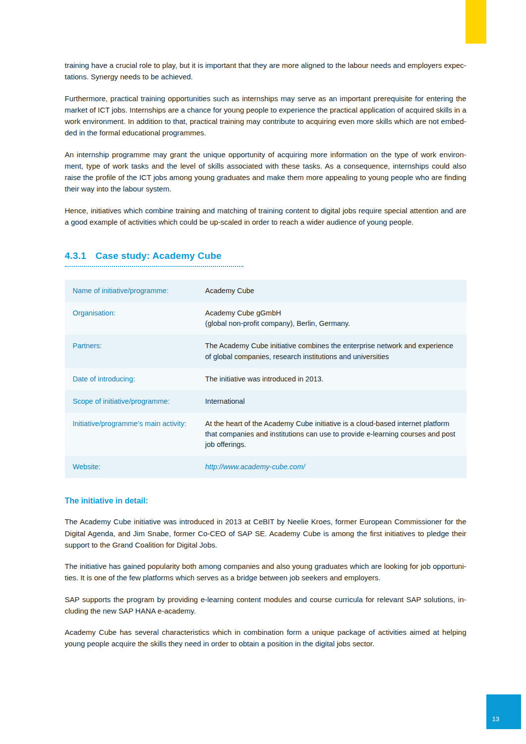training have a crucial role to play, but it is important that they are more aligned to the labour needs and employers expectations. Synergy needs to be achieved.
Furthermore, practical training opportunities such as internships may serve as an important prerequisite for entering the market of ICT jobs. Internships are a chance for young people to experience the practical application of acquired skills in a work environment. In addition to that, practical training may contribute to acquiring even more skills which are not embedded in the formal educational programmes.
An internship programme may grant the unique opportunity of acquiring more information on the type of work environment, type of work tasks and the level of skills associated with these tasks. As a consequence, internships could also raise the profile of the ICT jobs among young graduates and make them more appealing to young people who are finding their way into the labour system.
Hence, initiatives which combine training and matching of training content to digital jobs require special attention and are a good example of activities which could be up-scaled in order to reach a wider audience of young people.
4.3.1 Case study: Academy Cube
| Name of initiative/programme: | Academy Cube |
| Organisation: | Academy Cube gGmbH (global non-profit company), Berlin, Germany. |
| Partners: | The Academy Cube initiative combines the enterprise network and experience of global companies, research institutions and universities |
| Date of introducing: | The initiative was introduced in 2013. |
| Scope of initiative/programme: | International |
| Initiative/programme’s main activity: | At the heart of the Academy Cube initiative is a cloud-based internet platform that companies and institutions can use to provide e-learning courses and post job offerings. |
| Website: | http://www.academy-cube.com/ |
The initiative in detail:
The Academy Cube initiative was introduced in 2013 at CeBIT by Neelie Kroes, former European Commissioner for the Digital Agenda, and Jim Snabe, former Co-CEO of SAP SE. Academy Cube is among the first initiatives to pledge their support to the Grand Coalition for Digital Jobs.
The initiative has gained popularity both among companies and also young graduates which are looking for job opportunities. It is one of the few platforms which serves as a bridge between job seekers and employers.
SAP supports the program by providing e-learning content modules and course curricula for relevant SAP solutions, including the new SAP HANA e-academy.
Academy Cube has several characteristics which in combination form a unique package of activities aimed at helping young people acquire the skills they need in order to obtain a position in the digital jobs sector.
13